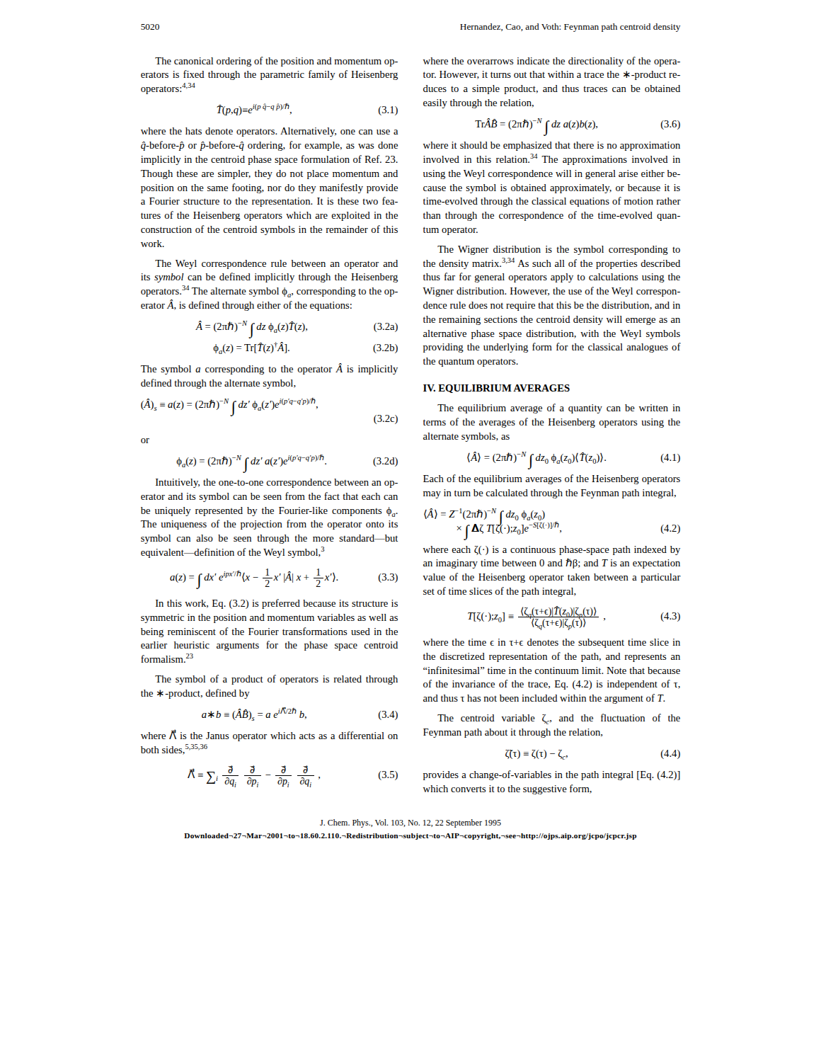5020 Hernandez, Cao, and Voth: Feynman path centroid density
The canonical ordering of the position and momentum operators is fixed through the parametric family of Heisenberg operators:4,34
T̂(p,q)≡ei(p q̂−q p̂)/ℏ, (3.1)
where the hats denote operators. Alternatively, one can use a q̂-before-p̂ or p̂-before-q̂ ordering, for example, as was done implicitly in the centroid phase space formulation of Ref. 23. Though these are simpler, they do not place momentum and position on the same footing, nor do they manifestly provide a Fourier structure to the representation. It is these two features of the Heisenberg operators which are exploited in the construction of the centroid symbols in the remainder of this work.
The Weyl correspondence rule between an operator and its symbol can be defined implicitly through the Heisenberg operators.34 The alternate symbol ϕa, corresponding to the operator Â, is defined through either of the equations:
Â = (2πℏ)−N ∫ dz ϕa(z)T̂(z), (3.2a)
ϕa(z) = Tr[T̂(z)†Â]. (3.2b)
The symbol a corresponding to the operator Â is implicitly defined through the alternate symbol,
(Â)s ≡ a(z) = (2πℏ)−N ∫ dz′ ϕa(z′)ei(p′q−q′p)/ℏ,
(3.2c)
or
ϕa(z) = (2πℏ)−N ∫ dz′ a(z′)ei(p′q−q′p)/ℏ. (3.2d)
Intuitively, the one-to-one correspondence between an operator and its symbol can be seen from the fact that each can be uniquely represented by the Fourier-like components ϕa. The uniqueness of the projection from the operator onto its symbol can also be seen through the more standard—but equivalent—definition of the Weyl symbol,3
a(z) = ∫ dx′ eipx′/ℏ⟨x − 12 x′ |Â| x + 12 x′⟩. (3.3)
In this work, Eq. (3.2) is preferred because its structure is symmetric in the position and momentum variables as well as being reminiscent of the Fourier transformations used in the earlier heuristic arguments for the phase space centroid formalism.23
The symbol of a product of operators is related through the ∗-product, defined by
a∗b ≡ (ÂB̂)s = a ei Λ⃗⃗/2ℏ b, (3.4)
where Λ⃗⃗ is the Janus operator which acts as a differential on both sides,5,35,36
Λ⃗⃗ ≡ ∑i ∂⃗∂qi ∂⃗∂pi − ∂⃗∂pi ∂⃗∂qi , (3.5)
where the overarrows indicate the directionality of the operator. However, it turns out that within a trace the ∗-product reduces to a simple product, and thus traces can be obtained easily through the relation,
TrÂB̂ = (2πℏ)−N ∫ dz a(z)b(z), (3.6)
where it should be emphasized that there is no approximation involved in this relation.34 The approximations involved in using the Weyl correspondence will in general arise either because the symbol is obtained approximately, or because it is time-evolved through the classical equations of motion rather than through the correspondence of the time-evolved quantum operator.
The Wigner distribution is the symbol corresponding to the density matrix.3,34 As such all of the properties described thus far for general operators apply to calculations using the Wigner distribution. However, the use of the Weyl correspondence rule does not require that this be the distribution, and in the remaining sections the centroid density will emerge as an alternative phase space distribution, with the Weyl symbols providing the underlying form for the classical analogues of the quantum operators.
IV. EQUILIBRIUM AVERAGES
The equilibrium average of a quantity can be written in terms of the averages of the Heisenberg operators using the alternate symbols, as
⟨Â⟩ = (2πℏ)−N ∫ dz0 ϕa(z0)⟨T̂(z0)⟩. (4.1)
Each of the equilibrium averages of the Heisenberg operators may in turn be calculated through the Feynman path integral,
⟨Â⟩ = Z−1(2πℏ)−N ∫ dz0 ϕa(z0)
× ∫ 𝚫ζ T[ζ(·);z0]e−S[ζ(·)]/ℏ, (4.2)
where each ζ(·) is a continuous phase-space path indexed by an imaginary time between 0 and ℏβ; and T is an expectation value of the Heisenberg operator taken between a particular set of time slices of the path integral,
T[ζ(·);z0] ≡ ⟨ζq(τ+ϵ)|T̂(z0)|ζp(τ)⟩⟨ζq(τ+ϵ)|ζp(τ)⟩ , (4.3)
where the time ϵ in τ+ϵ denotes the subsequent time slice in the discretized representation of the path, and represents an “infinitesimal” time in the continuum limit. Note that because of the invariance of the trace, Eq. (4.2) is independent of τ, and thus τ has not been included within the argument of T.
The centroid variable ζc, and the fluctuation of the Feynman path about it through the relation,
ζ̃(τ) ≡ ζ(τ) − ζc, (4.4)
provides a change-of-variables in the path integral [Eq. (4.2)] which converts it to the suggestive form,
J. Chem. Phys., Vol. 103, No. 12, 22 September 1995
Downloaded¬27¬Mar¬2001¬to¬18.60.2.110.¬Redistribution¬subject¬to¬AIP¬copyright,¬see¬http://ojps.aip.org/jcpo/jcpcr.jsp